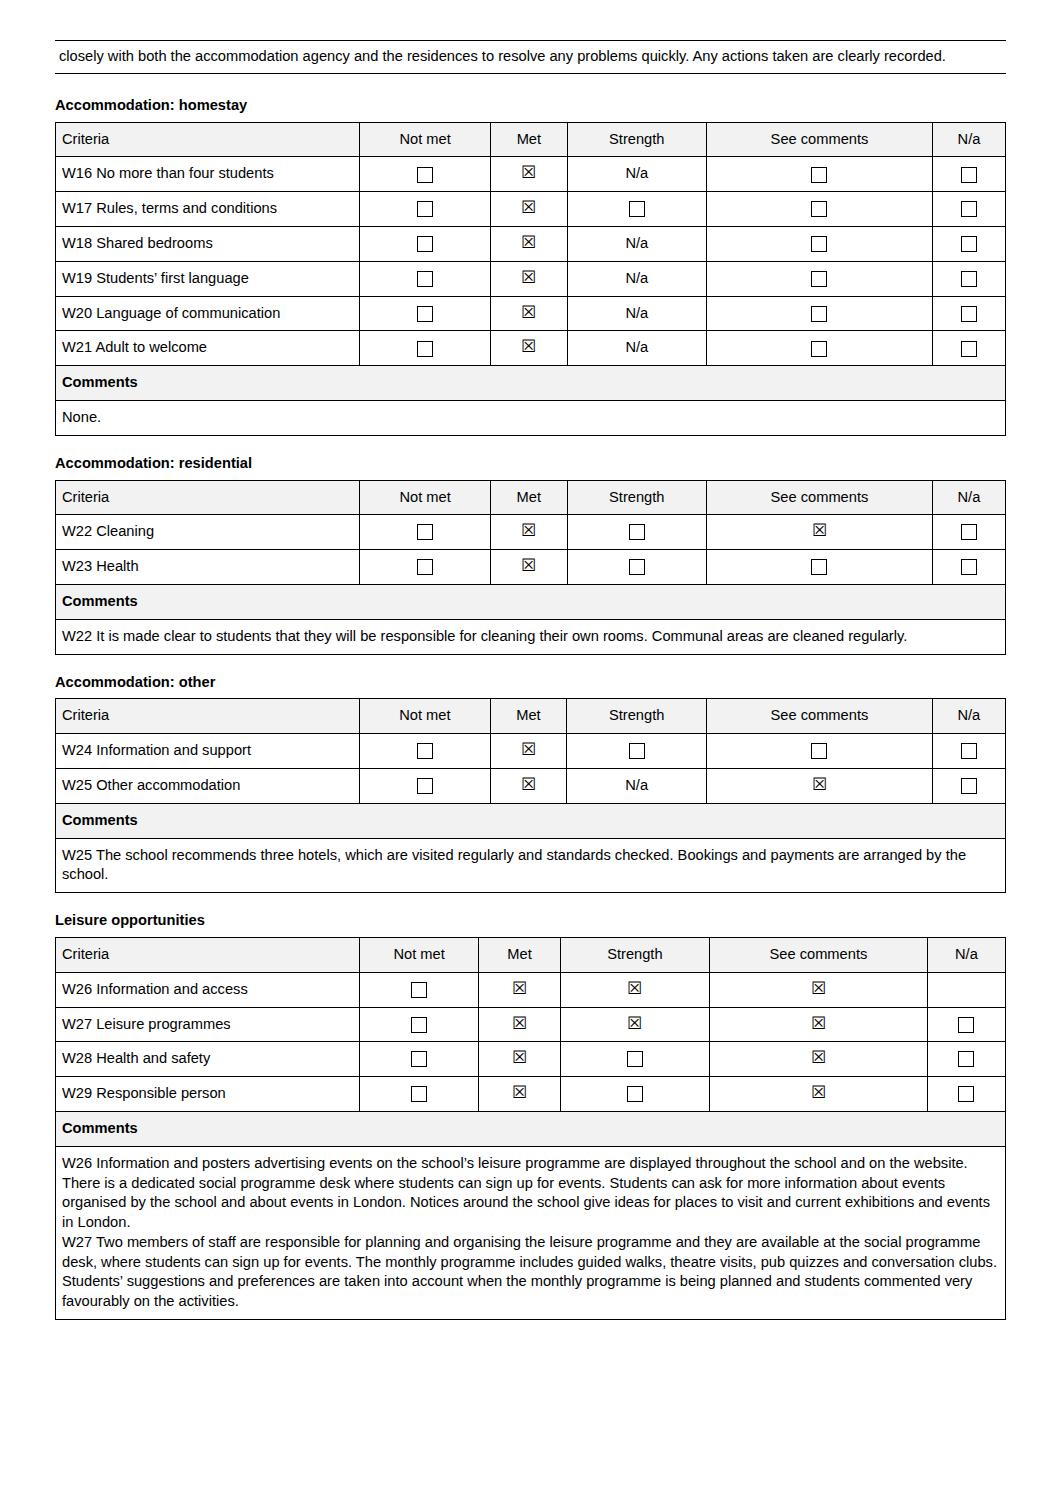closely with both the accommodation agency and the residences to resolve any problems quickly. Any actions taken are clearly recorded.
Accommodation: homestay
| Criteria | Not met | Met | Strength | See comments | N/a |
| --- | --- | --- | --- | --- | --- |
| W16 No more than four students | | | N/a | | |
| W17 Rules, terms and conditions | | | | | |
| W18 Shared bedrooms | | | N/a | | |
| W19 Students’ first language | | | N/a | | |
| W20 Language of communication | | | N/a | | |
| W21 Adult to welcome | | | N/a | | |
| Comments |
| None. |
Accommodation: residential
| Criteria | Not met | Met | Strength | See comments | N/a |
| --- | --- | --- | --- | --- | --- |
| W22 Cleaning | | | | | |
| W23 Health | | | | | |
| Comments |
| W22 It is made clear to students that they will be responsible for cleaning their own rooms. Communal areas are cleaned regularly. |
Accommodation: other
| Criteria | Not met | Met | Strength | See comments | N/a |
| --- | --- | --- | --- | --- | --- |
| W24 Information and support | | | | | |
| W25 Other accommodation | | | N/a | | |
| Comments |
| W25 The school recommends three hotels, which are visited regularly and standards checked. Bookings and payments are arranged by the school. |
Leisure opportunities
| Criteria | Not met | Met | Strength | See comments | N/a |
| --- | --- | --- | --- | --- | --- |
| W26 Information and access | | | | | |
| W27 Leisure programmes | | | | | |
| W28 Health and safety | | | | | |
| W29 Responsible person | | | | | |
| Comments |
| W26 Information and posters advertising events on the school’s leisure programme are displayed throughout the school and on the website. There is a dedicated social programme desk where students can sign up for events. Students can ask for more information about events organised by the school and about events in London. Notices around the school give ideas for places to visit and current exhibitions and events in London. W27 Two members of staff are responsible for planning and organising the leisure programme and they are available at the social programme desk, where students can sign up for events. The monthly programme includes guided walks, theatre visits, pub quizzes and conversation clubs. Students’ suggestions and preferences are taken into account when the monthly programme is being planned and students commented very favourably on the activities. |